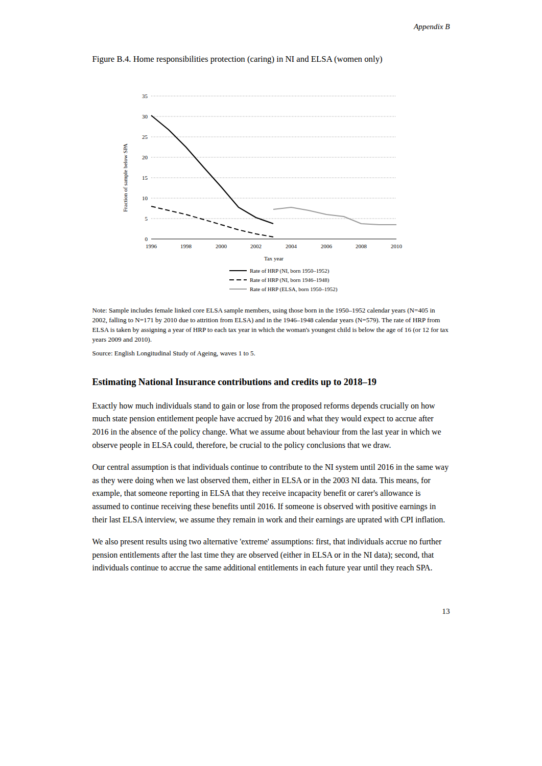Appendix B
Figure B.4. Home responsibilities protection (caring) in NI and ELSA (women only)
Fraction of sample below SPA 35 30 25 20 15 10 5 0 1996 1998 2000 2002 2004 2006 2008 2010 Tax year Rate of HRP (NI, born 1950–1952) Rate of HRP (NI, born 1946–1948) Rate of HRP (ELSA, born 1950–1952)
Note: Sample includes female linked core ELSA sample members, using those born in the 1950–1952 calendar years (N=405 in 2002, falling to N=171 by 2010 due to attrition from ELSA) and in the 1946–1948 calendar years (N=579). The rate of HRP from ELSA is taken by assigning a year of HRP to each tax year in which the woman's youngest child is below the age of 16 (or 12 for tax years 2009 and 2010).
Source: English Longitudinal Study of Ageing, waves 1 to 5.
Estimating National Insurance contributions and credits up to 2018–19
Exactly how much individuals stand to gain or lose from the proposed reforms depends crucially on how much state pension entitlement people have accrued by 2016 and what they would expect to accrue after 2016 in the absence of the policy change. What we assume about behaviour from the last year in which we observe people in ELSA could, therefore, be crucial to the policy conclusions that we draw.
Our central assumption is that individuals continue to contribute to the NI system until 2016 in the same way as they were doing when we last observed them, either in ELSA or in the 2003 NI data. This means, for example, that someone reporting in ELSA that they receive incapacity benefit or carer's allowance is assumed to continue receiving these benefits until 2016. If someone is observed with positive earnings in their last ELSA interview, we assume they remain in work and their earnings are uprated with CPI inflation.
We also present results using two alternative 'extreme' assumptions: first, that individuals accrue no further pension entitlements after the last time they are observed (either in ELSA or in the NI data); second, that individuals continue to accrue the same additional entitlements in each future year until they reach SPA.
13